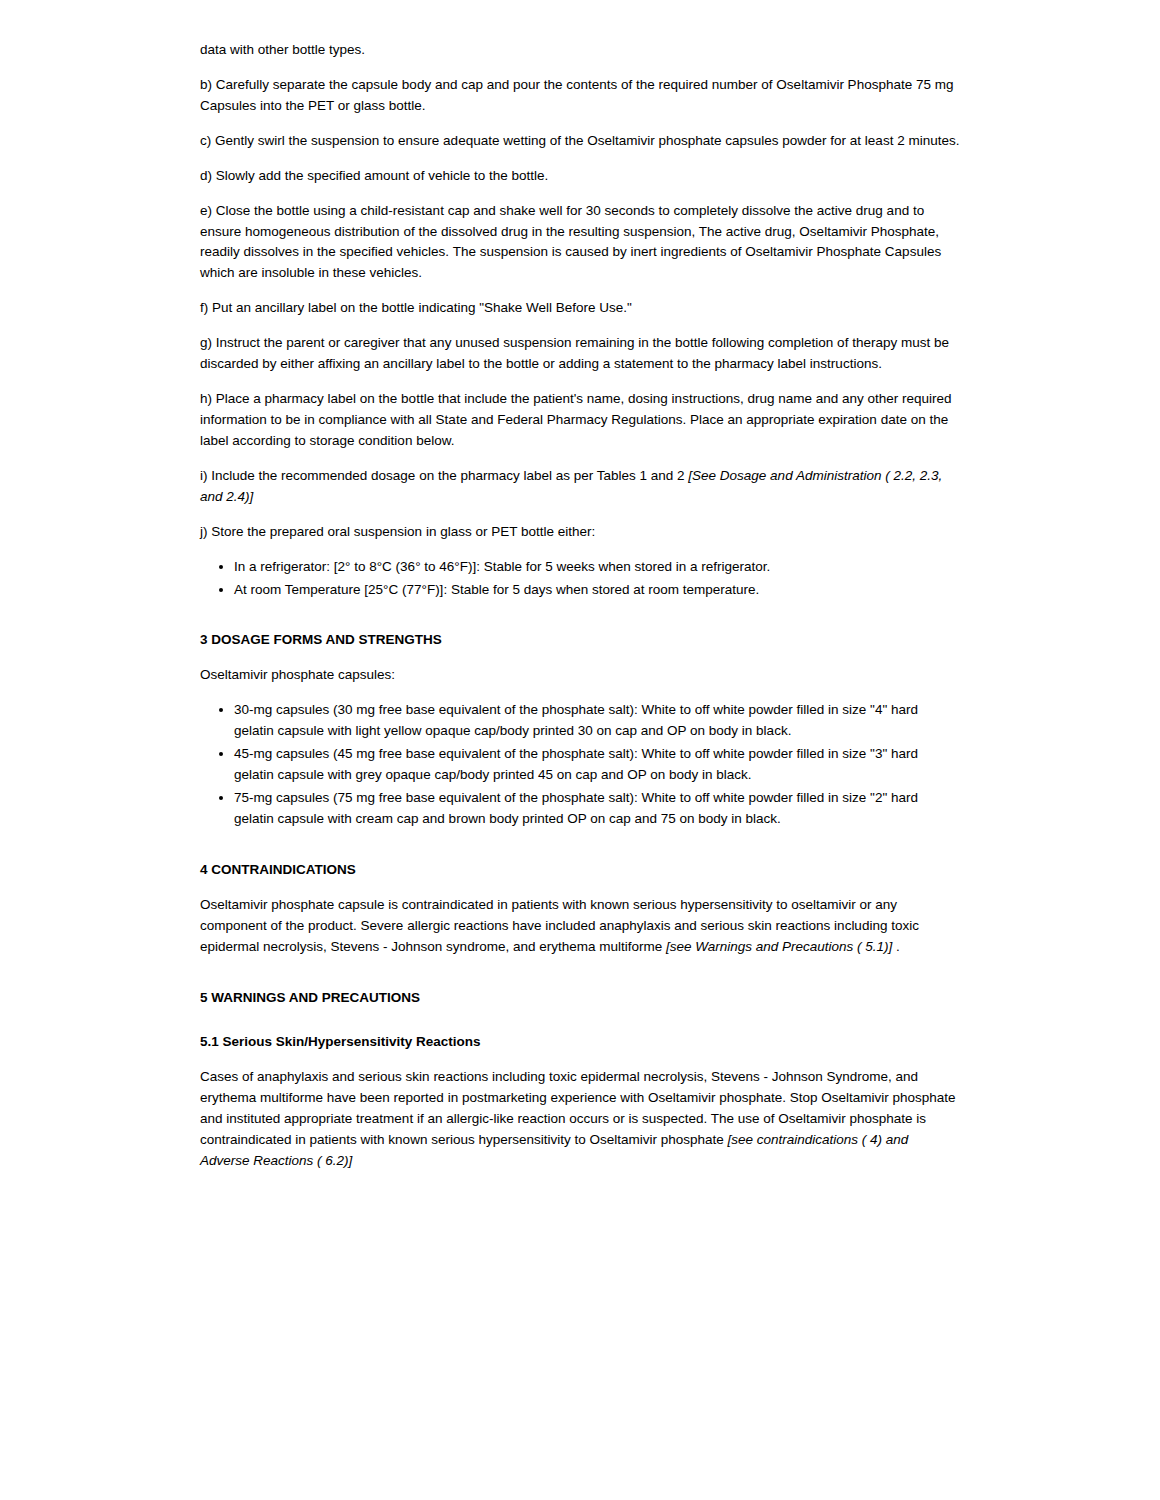data with other bottle types.
b) Carefully separate the capsule body and cap and pour the contents of the required number of Oseltamivir Phosphate 75 mg Capsules into the PET or glass bottle.
c) Gently swirl the suspension to ensure adequate wetting of the Oseltamivir phosphate capsules powder for at least 2 minutes.
d) Slowly add the specified amount of vehicle to the bottle.
e) Close the bottle using a child-resistant cap and shake well for 30 seconds to completely dissolve the active drug and to ensure homogeneous distribution of the dissolved drug in the resulting suspension, The active drug, Oseltamivir Phosphate, readily dissolves in the specified vehicles. The suspension is caused by inert ingredients of Oseltamivir Phosphate Capsules which are insoluble in these vehicles.
f) Put an ancillary label on the bottle indicating "Shake Well Before Use."
g) Instruct the parent or caregiver that any unused suspension remaining in the bottle following completion of therapy must be discarded by either affixing an ancillary label to the bottle or adding a statement to the pharmacy label instructions.
h) Place a pharmacy label on the bottle that include the patient's name, dosing instructions, drug name and any other required information to be in compliance with all State and Federal Pharmacy Regulations. Place an appropriate expiration date on the label according to storage condition below.
i) Include the recommended dosage on the pharmacy label as per Tables 1 and 2 [See Dosage and Administration ( 2.2, 2.3, and 2.4)]
j) Store the prepared oral suspension in glass or PET bottle either:
In a refrigerator: [2° to 8°C (36° to 46°F)]: Stable for 5 weeks when stored in a refrigerator.
At room Temperature [25°C (77°F)]: Stable for 5 days when stored at room temperature.
3 DOSAGE FORMS AND STRENGTHS
Oseltamivir phosphate capsules:
30-mg capsules (30 mg free base equivalent of the phosphate salt): White to off white powder filled in size "4" hard gelatin capsule with light yellow opaque cap/body printed 30 on cap and OP on body in black.
45-mg capsules (45 mg free base equivalent of the phosphate salt): White to off white powder filled in size "3" hard gelatin capsule with grey opaque cap/body printed 45 on cap and OP on body in black.
75-mg capsules (75 mg free base equivalent of the phosphate salt): White to off white powder filled in size "2" hard gelatin capsule with cream cap and brown body printed OP on cap and 75 on body in black.
4 CONTRAINDICATIONS
Oseltamivir phosphate capsule is contraindicated in patients with known serious hypersensitivity to oseltamivir or any component of the product. Severe allergic reactions have included anaphylaxis and serious skin reactions including toxic epidermal necrolysis, Stevens - Johnson syndrome, and erythema multiforme [see Warnings and Precautions ( 5.1)] .
5 WARNINGS AND PRECAUTIONS
5.1 Serious Skin/Hypersensitivity Reactions
Cases of anaphylaxis and serious skin reactions including toxic epidermal necrolysis, Stevens - Johnson Syndrome, and erythema multiforme have been reported in postmarketing experience with Oseltamivir phosphate. Stop Oseltamivir phosphate and instituted appropriate treatment if an allergic-like reaction occurs or is suspected. The use of Oseltamivir phosphate is contraindicated in patients with known serious hypersensitivity to Oseltamivir phosphate [see contraindications ( 4) and Adverse Reactions ( 6.2)]